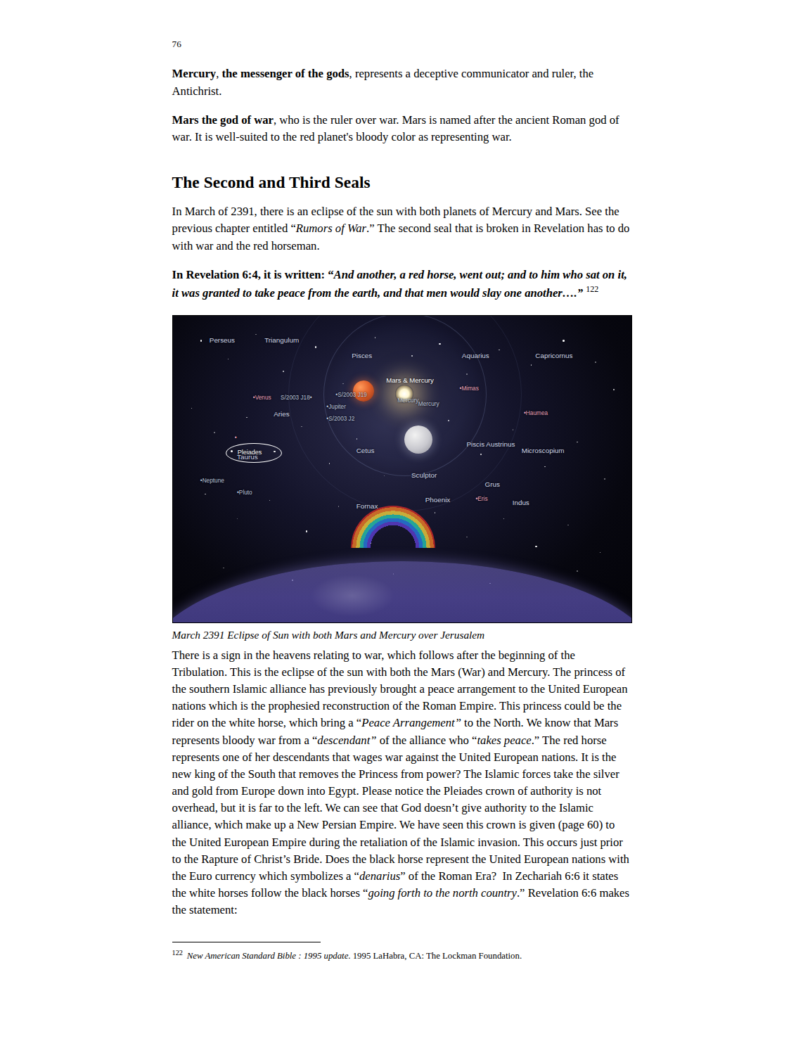76
Mercury, the messenger of the gods, represents a deceptive communicator and ruler, the Antichrist.
Mars the god of war, who is the ruler over war. Mars is named after the ancient Roman god of war. It is well-suited to the red planet's bloody color as representing war.
The Second and Third Seals
In March of 2391, there is an eclipse of the sun with both planets of Mercury and Mars. See the previous chapter entitled “Rumors of War.” The second seal that is broken in Revelation has to do with war and the red horseman.
In Revelation 6:4, it is written: “And another, a red horse, went out; and to him who sat on it, it was granted to take peace from the earth, and that men would slay one another….” 122
Pleiades
Perseus
Triangulum
Pisces
Aquarius
Capricornus
Mars & Mercury
Mercury
Mercury
•Venus
S/2003 J18•
•S/2003 J19
•Jupiter
•S/2003 J2
•Mimas
•Haumea
Aries
Cetus
Piscis Austrinus
Microscopium
Taurus
•
•Neptune
•Pluto
Sculptor
Grus
Phoenix
•Eris
Indus
Fornax
March 2391 Eclipse of Sun with both Mars and Mercury over Jerusalem
There is a sign in the heavens relating to war, which follows after the beginning of the Tribulation. This is the eclipse of the sun with both the Mars (War) and Mercury. The princess of the southern Islamic alliance has previously brought a peace arrangement to the United European nations which is the prophesied reconstruction of the Roman Empire. This princess could be the rider on the white horse, which bring a “Peace Arrangement” to the North. We know that Mars represents bloody war from a “descendant” of the alliance who “takes peace.” The red horse represents one of her descendants that wages war against the United European nations. It is the new king of the South that removes the Princess from power? The Islamic forces take the silver and gold from Europe down into Egypt. Please notice the Pleiades crown of authority is not overhead, but it is far to the left. We can see that God doesn’t give authority to the Islamic alliance, which make up a New Persian Empire. We have seen this crown is given (page 60) to the United European Empire during the retaliation of the Islamic invasion. This occurs just prior to the Rapture of Christ’s Bride. Does the black horse represent the United European nations with the Euro currency which symbolizes a “denarius” of the Roman Era? In Zechariah 6:6 it states the white horses follow the black horses “going forth to the north country.” Revelation 6:6 makes the statement:
122 New American Standard Bible : 1995 update. 1995 LaHabra, CA: The Lockman Foundation.